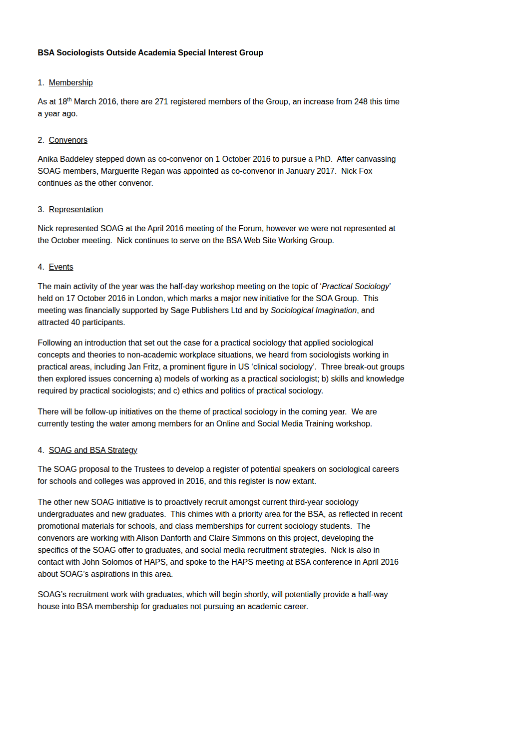BSA Sociologists Outside Academia Special Interest Group
1. Membership
As at 18th March 2016, there are 271 registered members of the Group, an increase from 248 this time a year ago.
2. Convenors
Anika Baddeley stepped down as co-convenor on 1 October 2016 to pursue a PhD. After canvassing SOAG members, Marguerite Regan was appointed as co-convenor in January 2017. Nick Fox continues as the other convenor.
3. Representation
Nick represented SOAG at the April 2016 meeting of the Forum, however we were not represented at the October meeting. Nick continues to serve on the BSA Web Site Working Group.
4. Events
The main activity of the year was the half-day workshop meeting on the topic of ‘Practical Sociology’ held on 17 October 2016 in London, which marks a major new initiative for the SOA Group. This meeting was financially supported by Sage Publishers Ltd and by Sociological Imagination, and attracted 40 participants.
Following an introduction that set out the case for a practical sociology that applied sociological concepts and theories to non-academic workplace situations, we heard from sociologists working in practical areas, including Jan Fritz, a prominent figure in US ‘clinical sociology’. Three break-out groups then explored issues concerning a) models of working as a practical sociologist; b) skills and knowledge required by practical sociologists; and c) ethics and politics of practical sociology.
There will be follow-up initiatives on the theme of practical sociology in the coming year. We are currently testing the water among members for an Online and Social Media Training workshop.
4. SOAG and BSA Strategy
The SOAG proposal to the Trustees to develop a register of potential speakers on sociological careers for schools and colleges was approved in 2016, and this register is now extant.
The other new SOAG initiative is to proactively recruit amongst current third-year sociology undergraduates and new graduates. This chimes with a priority area for the BSA, as reflected in recent promotional materials for schools, and class memberships for current sociology students. The convenors are working with Alison Danforth and Claire Simmons on this project, developing the specifics of the SOAG offer to graduates, and social media recruitment strategies. Nick is also in contact with John Solomos of HAPS, and spoke to the HAPS meeting at BSA conference in April 2016 about SOAG’s aspirations in this area.
SOAG’s recruitment work with graduates, which will begin shortly, will potentially provide a half-way house into BSA membership for graduates not pursuing an academic career.